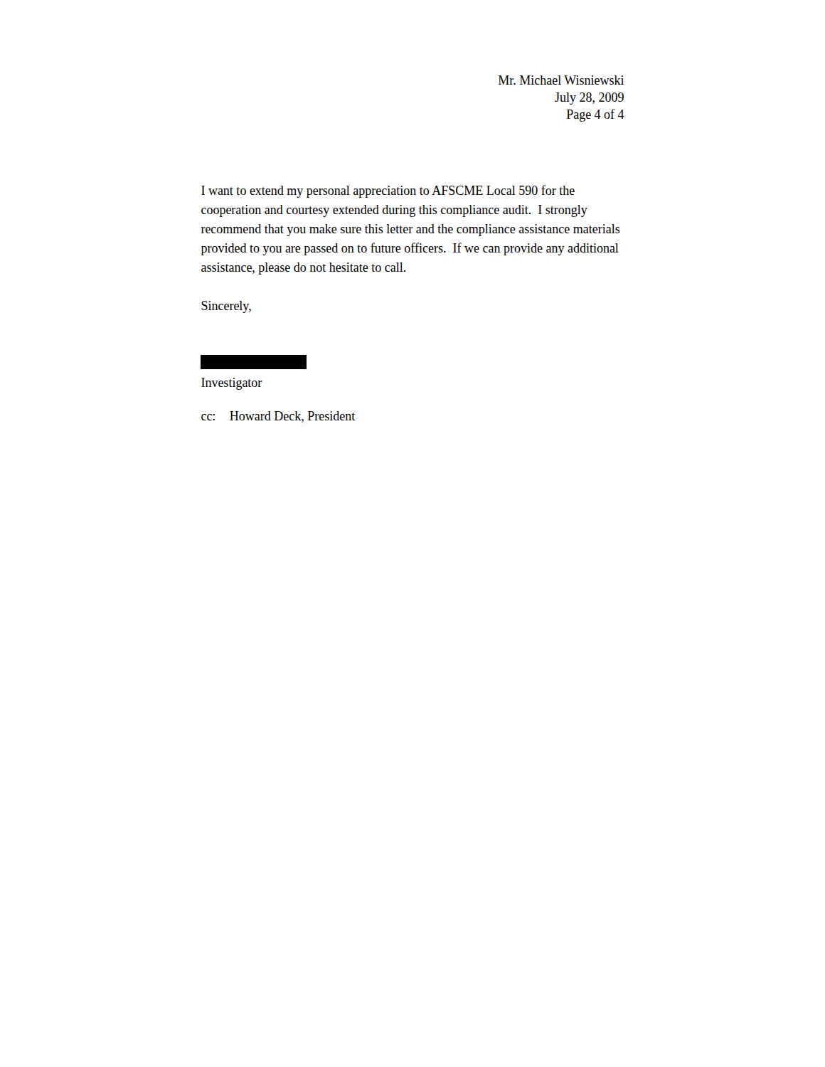Mr. Michael Wisniewski
July 28, 2009
Page 4 of 4
I want to extend my personal appreciation to AFSCME Local 590 for the cooperation and courtesy extended during this compliance audit. I strongly recommend that you make sure this letter and the compliance assistance materials provided to you are passed on to future officers. If we can provide any additional assistance, please do not hesitate to call.
Sincerely,
Investigator
cc: Howard Deck, President